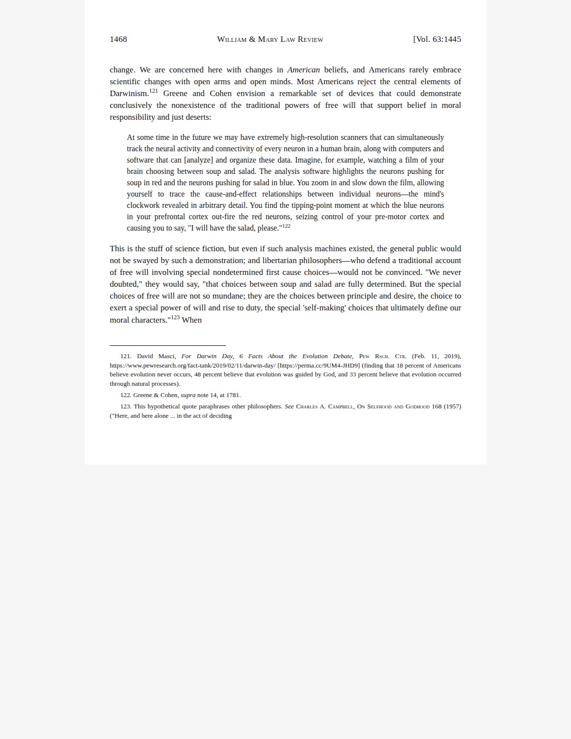1468 William & Mary Law Review [Vol. 63:1445
change. We are concerned here with changes in American beliefs, and Americans rarely embrace scientific changes with open arms and open minds. Most Americans reject the central elements of Darwinism.121 Greene and Cohen envision a remarkable set of devices that could demonstrate conclusively the nonexistence of the traditional powers of free will that support belief in moral responsibility and just deserts:
At some time in the future we may have extremely high-resolution scanners that can simultaneously track the neural activity and connectivity of every neuron in a human brain, along with computers and software that can [analyze] and organize these data. Imagine, for example, watching a film of your brain choosing between soup and salad. The analysis software highlights the neurons pushing for soup in red and the neurons pushing for salad in blue. You zoom in and slow down the film, allowing yourself to trace the cause-and-effect relationships between individual neurons—the mind's clockwork revealed in arbitrary detail. You find the tipping-point moment at which the blue neurons in your prefrontal cortex out-fire the red neurons, seizing control of your pre-motor cortex and causing you to say, "I will have the salad, please."122
This is the stuff of science fiction, but even if such analysis machines existed, the general public would not be swayed by such a demonstration; and libertarian philosophers—who defend a traditional account of free will involving special nondetermined first cause choices—would not be convinced. "We never doubted," they would say, "that choices between soup and salad are fully determined. But the special choices of free will are not so mundane; they are the choices between principle and desire, the choice to exert a special power of will and rise to duty, the special 'self-making' choices that ultimately define our moral characters."123 When
121. David Masci, For Darwin Day, 6 Facts About the Evolution Debate, Pew Rsch. Ctr. (Feb. 11, 2019), https://www.pewresearch.org/fact-tank/2019/02/11/darwin-day/ [https://perma.cc/9UM4-JHD9] (finding that 18 percent of Americans believe evolution never occurs, 48 percent believe that evolution was guided by God, and 33 percent believe that evolution occurred through natural processes).
122. Greene & Cohen, supra note 14, at 1781.
123. This hypothetical quote paraphrases other philosophers. See Charles A. Campbell, On Selfhood and Godhood 168 (1957) ("Here, and here alone ... in the act of deciding